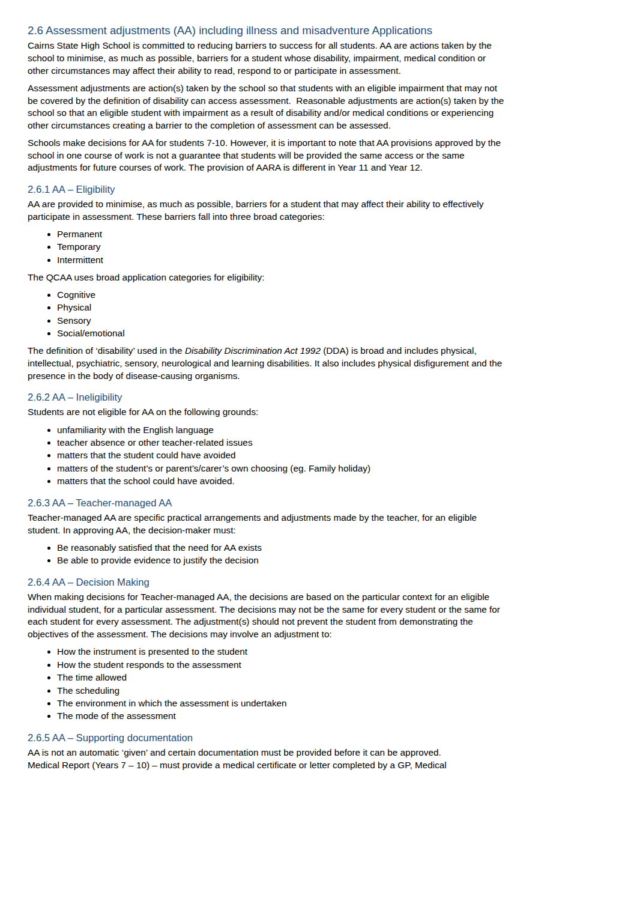2.6 Assessment adjustments (AA) including illness and misadventure Applications
Cairns State High School is committed to reducing barriers to success for all students. AA are actions taken by the school to minimise, as much as possible, barriers for a student whose disability, impairment, medical condition or other circumstances may affect their ability to read, respond to or participate in assessment.
Assessment adjustments are action(s) taken by the school so that students with an eligible impairment that may not be covered by the definition of disability can access assessment. Reasonable adjustments are action(s) taken by the school so that an eligible student with impairment as a result of disability and/or medical conditions or experiencing other circumstances creating a barrier to the completion of assessment can be assessed.
Schools make decisions for AA for students 7-10. However, it is important to note that AA provisions approved by the school in one course of work is not a guarantee that students will be provided the same access or the same adjustments for future courses of work. The provision of AARA is different in Year 11 and Year 12.
2.6.1 AA – Eligibility
AA are provided to minimise, as much as possible, barriers for a student that may affect their ability to effectively participate in assessment. These barriers fall into three broad categories:
Permanent
Temporary
Intermittent
The QCAA uses broad application categories for eligibility:
Cognitive
Physical
Sensory
Social/emotional
The definition of ‘disability’ used in the Disability Discrimination Act 1992 (DDA) is broad and includes physical, intellectual, psychiatric, sensory, neurological and learning disabilities. It also includes physical disfigurement and the presence in the body of disease-causing organisms.
2.6.2 AA – Ineligibility
Students are not eligible for AA on the following grounds:
unfamiliarity with the English language
teacher absence or other teacher-related issues
matters that the student could have avoided
matters of the student’s or parent’s/carer’s own choosing (eg. Family holiday)
matters that the school could have avoided.
2.6.3 AA – Teacher-managed AA
Teacher-managed AA are specific practical arrangements and adjustments made by the teacher, for an eligible student. In approving AA, the decision-maker must:
Be reasonably satisfied that the need for AA exists
Be able to provide evidence to justify the decision
2.6.4 AA – Decision Making
When making decisions for Teacher-managed AA, the decisions are based on the particular context for an eligible individual student, for a particular assessment. The decisions may not be the same for every student or the same for each student for every assessment. The adjustment(s) should not prevent the student from demonstrating the objectives of the assessment. The decisions may involve an adjustment to:
How the instrument is presented to the student
How the student responds to the assessment
The time allowed
The scheduling
The environment in which the assessment is undertaken
The mode of the assessment
2.6.5 AA – Supporting documentation
AA is not an automatic ‘given’ and certain documentation must be provided before it can be approved.
Medical Report (Years 7 – 10) – must provide a medical certificate or letter completed by a GP, Medical